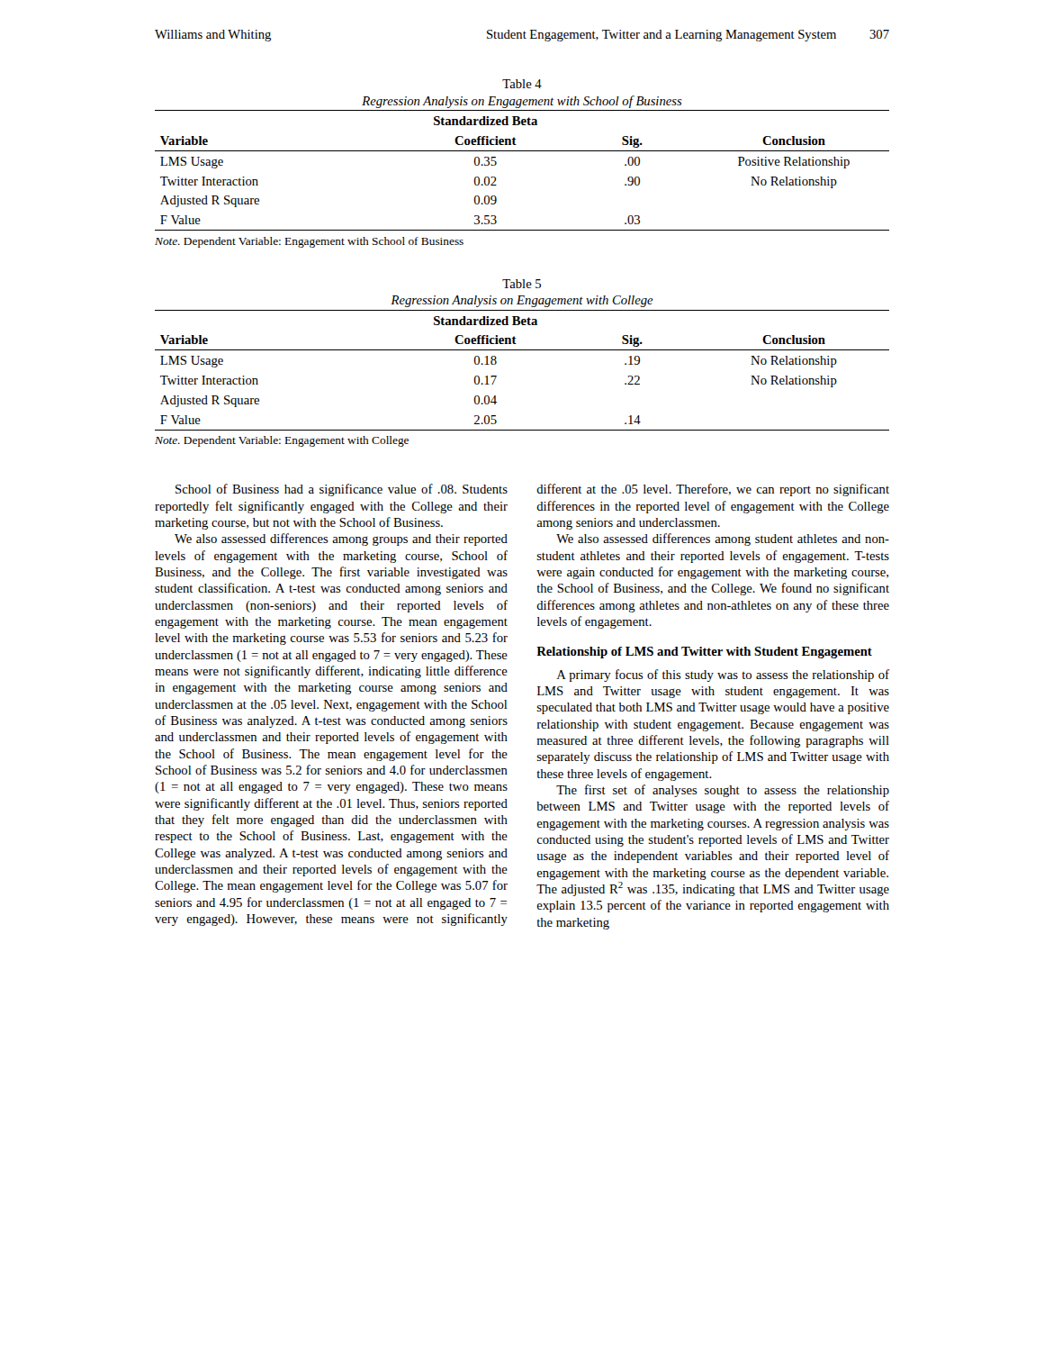Williams and Whiting Student Engagement, Twitter and a Learning Management System307
Table 4 Regression Analysis on Engagement with School of Business
| | Standardized Beta | | |
| --- | --- | --- | --- |
| Variable | Coefficient | Sig. | Conclusion |
| LMS Usage | 0.35 | .00 | Positive Relationship |
| Twitter Interaction | 0.02 | .90 | No Relationship |
| Adjusted R Square | 0.09 | | |
| F Value | 3.53 | .03 | |
Note. Dependent Variable: Engagement with School of Business
Table 5 Regression Analysis on Engagement with College
| | Standardized Beta | | |
| --- | --- | --- | --- |
| Variable | Coefficient | Sig. | Conclusion |
| LMS Usage | 0.18 | .19 | No Relationship |
| Twitter Interaction | 0.17 | .22 | No Relationship |
| Adjusted R Square | 0.04 | | |
| F Value | 2.05 | .14 | |
Note. Dependent Variable: Engagement with College
School of Business had a significance value of .08. Students reportedly felt significantly engaged with the College and their marketing course, but not with the School of Business.
We also assessed differences among groups and their reported levels of engagement with the marketing course, School of Business, and the College. The first variable investigated was student classification. A t-test was conducted among seniors and underclassmen (non-seniors) and their reported levels of engagement with the marketing course. The mean engagement level with the marketing course was 5.53 for seniors and 5.23 for underclassmen (1 = not at all engaged to 7 = very engaged). These means were not significantly different, indicating little difference in engagement with the marketing course among seniors and underclassmen at the .05 level. Next, engagement with the School of Business was analyzed. A t-test was conducted among seniors and underclassmen and their reported levels of engagement with the School of Business. The mean engagement level for the School of Business was 5.2 for seniors and 4.0 for underclassmen (1 = not at all engaged to 7 = very engaged). These two means were significantly different at the .01 level. Thus, seniors reported that they felt more engaged than did the underclassmen with respect to the School of Business. Last, engagement with the College was analyzed. A t-test was conducted among seniors and underclassmen and their reported levels of engagement with the College. The mean engagement level for the College was 5.07 for seniors and 4.95 for underclassmen (1 = not at all engaged to 7 = very engaged). However, these means were not significantly different at the .05 level. Therefore, we can report no significant differences in the reported level of engagement with the College among seniors and underclassmen.
We also assessed differences among student athletes and non-student athletes and their reported levels of engagement. T-tests were again conducted for engagement with the marketing course, the School of Business, and the College. We found no significant differences among athletes and non-athletes on any of these three levels of engagement.
Relationship of LMS and Twitter with Student Engagement
A primary focus of this study was to assess the relationship of LMS and Twitter usage with student engagement. It was speculated that both LMS and Twitter usage would have a positive relationship with student engagement. Because engagement was measured at three different levels, the following paragraphs will separately discuss the relationship of LMS and Twitter usage with these three levels of engagement.
The first set of analyses sought to assess the relationship between LMS and Twitter usage with the reported levels of engagement with the marketing courses. A regression analysis was conducted using the student's reported levels of LMS and Twitter usage as the independent variables and their reported level of engagement with the marketing course as the dependent variable. The adjusted R2 was .135, indicating that LMS and Twitter usage explain 13.5 percent of the variance in reported engagement with the marketing